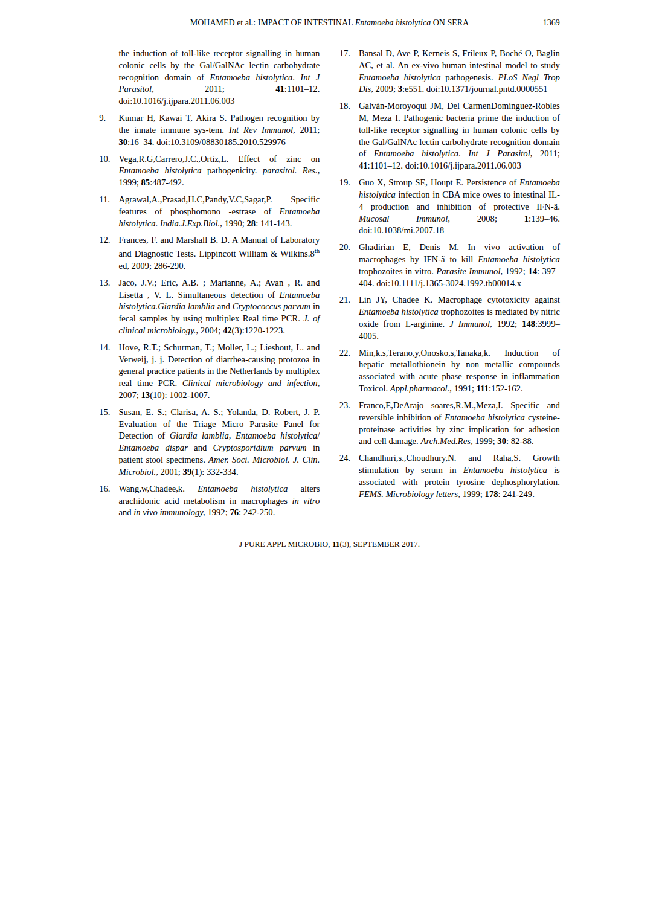1369 MOHAMED et al.: IMPACT OF INTESTINAL Entamoeba histolytica ON SERA
the induction of toll-like receptor signalling in human colonic cells by the Gal/GalNAc lectin carbohydrate recognition domain of Entamoeba histolytica. Int J Parasitol, 2011; 41:1101–12. doi:10.1016/j.ijpara.2011.06.003
9. Kumar H, Kawai T, Akira S. Pathogen recognition by the innate immune sys-tem. Int Rev Immunol, 2011; 30:16–34. doi:10.3109/08830185.2010.529976
10. Vega,R.G,Carrero,J.C.,Ortiz,L. Effect of zinc on Entamoeba histolytica pathogenicity. parasitol. Res., 1999; 85:487-492.
11. Agrawal,A.,Prasad,H.C,Pandy,V.C,Sagar,P. Specific features of phosphomono -estrase of Entamoeba histolytica. India.J.Exp.Biol., 1990; 28: 141-143.
12. Frances, F. and Marshall B. D. A Manual of Laboratory and Diagnostic Tests. Lippincott William & Wilkins.8th ed, 2009; 286-290.
13. Jaco, J.V.; Eric, A.B. ; Marianne, A.; Avan , R. and Lisetta , V. L. Simultaneous detection of Entamoeba histolytica.Giardia lamblia and Cryptococcus parvum in fecal samples by using multiplex Real time PCR. J. of clinical microbiology., 2004; 42(3):1220-1223.
14. Hove, R.T.; Schurman, T.; Moller, L.; Lieshout, L. and Verweij, j. j. Detection of diarrhea-causing protozoa in general practice patients in the Netherlands by multiplex real time PCR. Clinical microbiology and infection, 2007; 13(10): 1002-1007.
15. Susan, E. S.; Clarisa, A. S.; Yolanda, D. Robert, J. P. Evaluation of the Triage Micro Parasite Panel for Detection of Giardia lamblia, Entamoeba histolytica/ Entamoeba dispar and Cryptosporidium parvum in patient stool specimens. Amer. Soci. Microbiol. J. Clin. Microbiol., 2001; 39(1): 332-334.
16. Wang,w,Chadee,k. Entamoeba histolytica alters arachidonic acid metabolism in macrophages in vitro and in vivo immunology, 1992; 76: 242-250.
17. Bansal D, Ave P, Kerneis S, Frileux P, Boché O, Baglin AC, et al. An ex-vivo human intestinal model to study Entamoeba histolytica pathogenesis. PLoS Negl Trop Dis, 2009; 3:e551. doi:10.1371/journal.pntd.0000551
18. Galván-Moroyoqui JM, Del CarmenDomínguez-Robles M, Meza I. Pathogenic bacteria prime the induction of toll-like receptor signalling in human colonic cells by the Gal/GalNAc lectin carbohydrate recognition domain of Entamoeba histolytica. Int J Parasitol, 2011; 41:1101–12. doi:10.1016/j.ijpara.2011.06.003
19. Guo X, Stroup SE, Houpt E. Persistence of Entamoeba histolytica infection in CBA mice owes to intestinal IL-4 production and inhibition of protective IFN-ã. Mucosal Immunol, 2008; 1:139–46. doi:10.1038/mi.2007.18
20. Ghadirian E, Denis M. In vivo activation of macrophages by IFN-ã to kill Entamoeba histolytica trophozoites in vitro. Parasite Immunol, 1992; 14: 397–404. doi:10.1111/j.1365-3024.1992.tb00014.x
21. Lin JY, Chadee K. Macrophage cytotoxicity against Entamoeba histolytica trophozoites is mediated by nitric oxide from L-arginine. J Immunol, 1992; 148:3999–4005.
22. Min,k.s,Terano,y,Onosko,s,Tanaka,k. Induction of hepatic metallothionein by non metallic compounds associated with acute phase response in inflammation Toxicol. Appl.pharmacol., 1991; 111:152-162.
23. Franco,E,DeArajo soares,R.M.,Meza,I. Specific and reversible inhibition of Entamoeba histolytica cysteine-proteinase activities by zinc implication for adhesion and cell damage. Arch.Med.Res, 1999; 30: 82-88.
24. Chandhuri,s.,Choudhury,N. and Raha,S. Growth stimulation by serum in Entamoeba histolytica is associated with protein tyrosine dephosphorylation. FEMS. Microbiology letters, 1999; 178: 241-249.
J PURE APPL MICROBIO, 11(3), SEPTEMBER 2017.